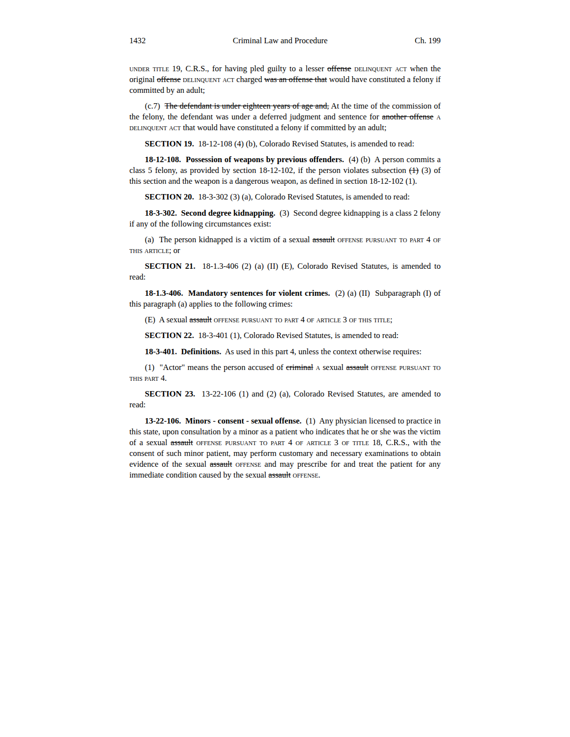1432 Criminal Law and Procedure Ch. 199
under title 19, C.R.S., for having pled guilty to a lesser offense delinquent act when the original offense delinquent act charged was an offense that would have constituted a felony if committed by an adult;
(c.7) The defendant is under eighteen years of age and, At the time of the commission of the felony, the defendant was under a deferred judgment and sentence for another offense a delinquent act that would have constituted a felony if committed by an adult;
SECTION 19. 18-12-108 (4) (b), Colorado Revised Statutes, is amended to read:
18-12-108. Possession of weapons by previous offenders. (4) (b) A person commits a class 5 felony, as provided by section 18-12-102, if the person violates subsection (1) (3) of this section and the weapon is a dangerous weapon, as defined in section 18-12-102 (1).
SECTION 20. 18-3-302 (3) (a), Colorado Revised Statutes, is amended to read:
18-3-302. Second degree kidnapping. (3) Second degree kidnapping is a class 2 felony if any of the following circumstances exist:
(a) The person kidnapped is a victim of a sexual assault offense pursuant to part 4 of this article; or
SECTION 21. 18-1.3-406 (2) (a) (II) (E), Colorado Revised Statutes, is amended to read:
18-1.3-406. Mandatory sentences for violent crimes. (2) (a) (II) Subparagraph (I) of this paragraph (a) applies to the following crimes:
(E) A sexual assault offense pursuant to part 4 of article 3 of this title;
SECTION 22. 18-3-401 (1), Colorado Revised Statutes, is amended to read:
18-3-401. Definitions. As used in this part 4, unless the context otherwise requires:
(1) "Actor" means the person accused of criminal a sexual assault offense pursuant to this part 4.
SECTION 23. 13-22-106 (1) and (2) (a), Colorado Revised Statutes, are amended to read:
13-22-106. Minors - consent - sexual offense. (1) Any physician licensed to practice in this state, upon consultation by a minor as a patient who indicates that he or she was the victim of a sexual assault offense pursuant to part 4 of article 3 of title 18, C.R.S., with the consent of such minor patient, may perform customary and necessary examinations to obtain evidence of the sexual assault offense and may prescribe for and treat the patient for any immediate condition caused by the sexual assault offense.